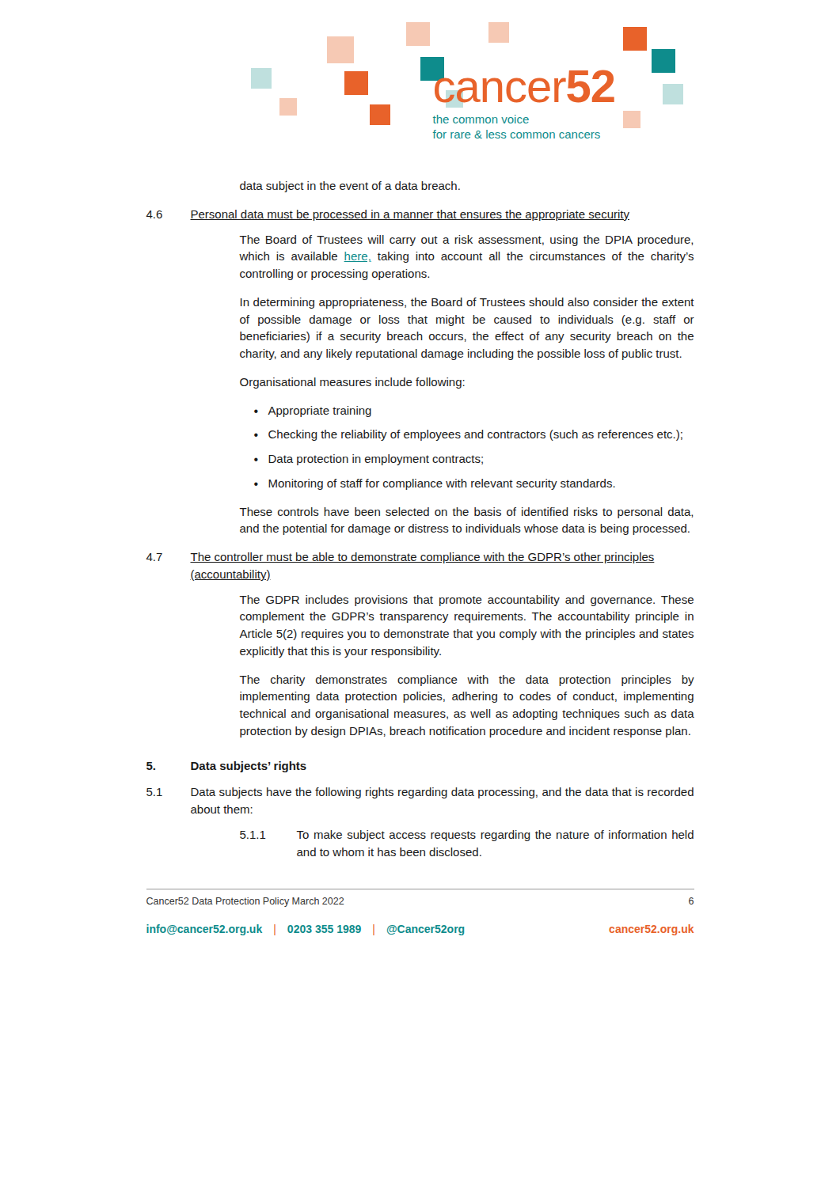cancer52
the common voice
for rare & less common cancers
data subject in the event of a data breach.
4.6
Personal data must be processed in a manner that ensures the appropriate security
The Board of Trustees will carry out a risk assessment, using the DPIA procedure, which is available here, taking into account all the circumstances of the charity’s controlling or processing operations.
In determining appropriateness, the Board of Trustees should also consider the extent of possible damage or loss that might be caused to individuals (e.g. staff or beneficiaries) if a security breach occurs, the effect of any security breach on the charity, and any likely reputational damage including the possible loss of public trust.
Organisational measures include following:
Appropriate training
Checking the reliability of employees and contractors (such as references etc.);
Data protection in employment contracts;
Monitoring of staff for compliance with relevant security standards.
These controls have been selected on the basis of identified risks to personal data, and the potential for damage or distress to individuals whose data is being processed.
4.7
The controller must be able to demonstrate compliance with the GDPR’s other principles (accountability)
The GDPR includes provisions that promote accountability and governance. These complement the GDPR’s transparency requirements. The accountability principle in Article 5(2) requires you to demonstrate that you comply with the principles and states explicitly that this is your responsibility.
The charity demonstrates compliance with the data protection principles by implementing data protection policies, adhering to codes of conduct, implementing technical and organisational measures, as well as adopting techniques such as data protection by design DPIAs, breach notification procedure and incident response plan.
5. Data subjects’ rights
5.1
Data subjects have the following rights regarding data processing, and the data that is recorded about them:
5.1.1
To make subject access requests regarding the nature of information held and to whom it has been disclosed.
Cancer52 Data Protection Policy March 2022 6
info@cancer52.org.uk | 0203 355 1989 | @Cancer52org cancer52.org.uk